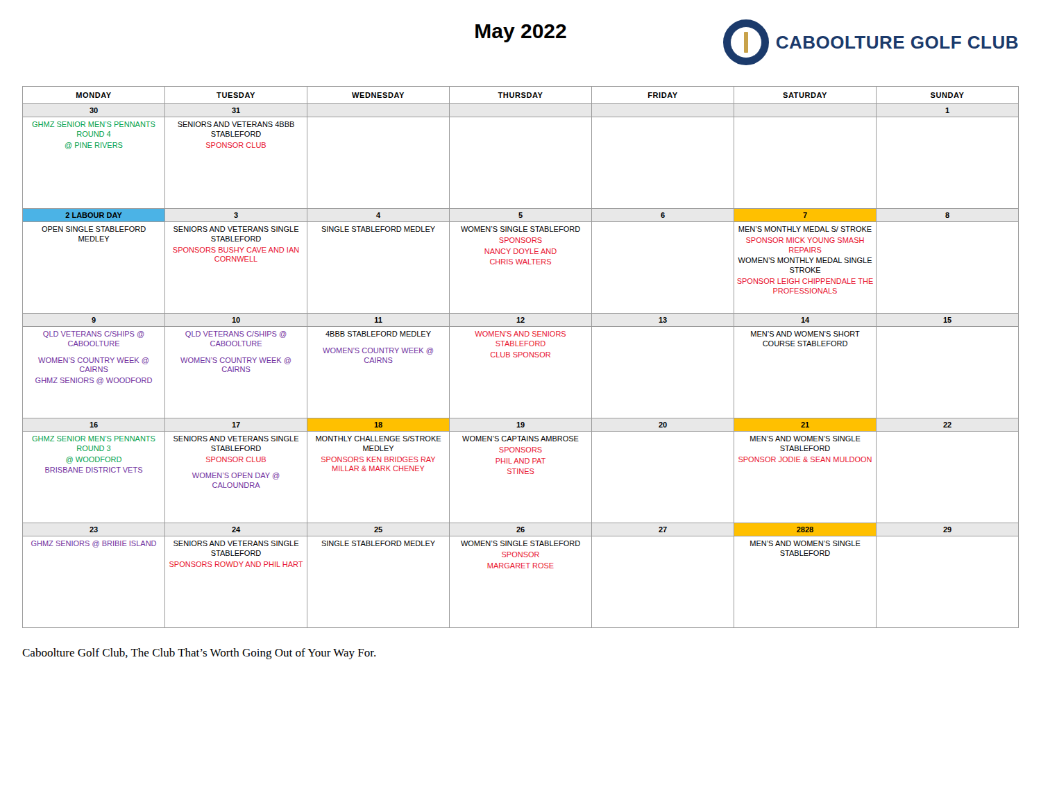CABOOLTURE GOLF CLUB
May 2022
| MONDAY | TUESDAY | WEDNESDAY | THURSDAY | FRIDAY | SATURDAY | SUNDAY |
| --- | --- | --- | --- | --- | --- | --- |
| 30 GHMZ SENIOR MEN’S PENNANTS ROUND 4 @ PINE RIVERS | 31 SENIORS AND VETERANS 4BBB STABLEFORD SPONSOR CLUB | | | | | 1 |
| 2 LABOUR DAY OPEN SINGLE STABLEFORD MEDLEY | 3 SENIORS AND VETERANS SINGLE STABLEFORD SPONSORS BUSHY CAVE AND IAN CORNWELL | 4 SINGLE STABLEFORD MEDLEY | 5 WOMEN’S SINGLE STABLEFORD SPONSORS NANCY DOYLE AND CHRIS WALTERS | 6 | 7 MEN’S MONTHLY MEDAL S/ STROKE SPONSOR MICK YOUNG SMASH REPAIRS WOMEN’S MONTHLY MEDAL SINGLE STROKE SPONSOR LEIGH CHIPPENDALE THE PROFESSIONALS | 8 |
| 9 QLD VETERANS C/SHIPS @ CABOOLTURE WOMEN’S COUNTRY WEEK @ CAIRNS GHMZ SENIORS @ WOODFORD | 10 QLD VETERANS C/SHIPS @ CABOOLTURE WOMEN’S COUNTRY WEEK @ CAIRNS | 11 4BBB STABLEFORD MEDLEY WOMEN’S COUNTRY WEEK @ CAIRNS | 12 WOMEN’S AND SENIORS STABLEFORD CLUB SPONSOR | 13 | 14 MEN’S AND WOMEN’S SHORT COURSE STABLEFORD | 15 |
| 16 GHMZ SENIOR MEN’S PENNANTS ROUND 3 @ WOODFORD BRISBANE DISTRICT VETS | 17 SENIORS AND VETERANS SINGLE STABLEFORD SPONSOR CLUB WOMEN’S OPEN DAY @ CALOUNDRA | 18 MONTHLY CHALLENGE S/STROKE MEDLEY SPONSORS KEN BRIDGES RAY MILLAR & MARK CHENEY | 19 WOMEN’S CAPTAINS AMBROSE SPONSORS PHIL AND PAT STINES | 20 | 21 MEN’S AND WOMEN’S SINGLE STABLEFORD SPONSOR JODIE & SEAN MULDOON | 22 |
| 23 GHMZ SENIORS @ BRIBIE ISLAND | 24 SENIORS AND VETERANS SINGLE STABLEFORD SPONSORS ROWDY AND PHIL HART | 25 SINGLE STABLEFORD MEDLEY | 26 WOMEN’S SINGLE STABLEFORD SPONSOR MARGARET ROSE | 27 | 2828 MEN’S AND WOMEN’S SINGLE STABLEFORD | 29 |
Caboolture Golf Club, The Club That’s Worth Going Out of Your Way For.